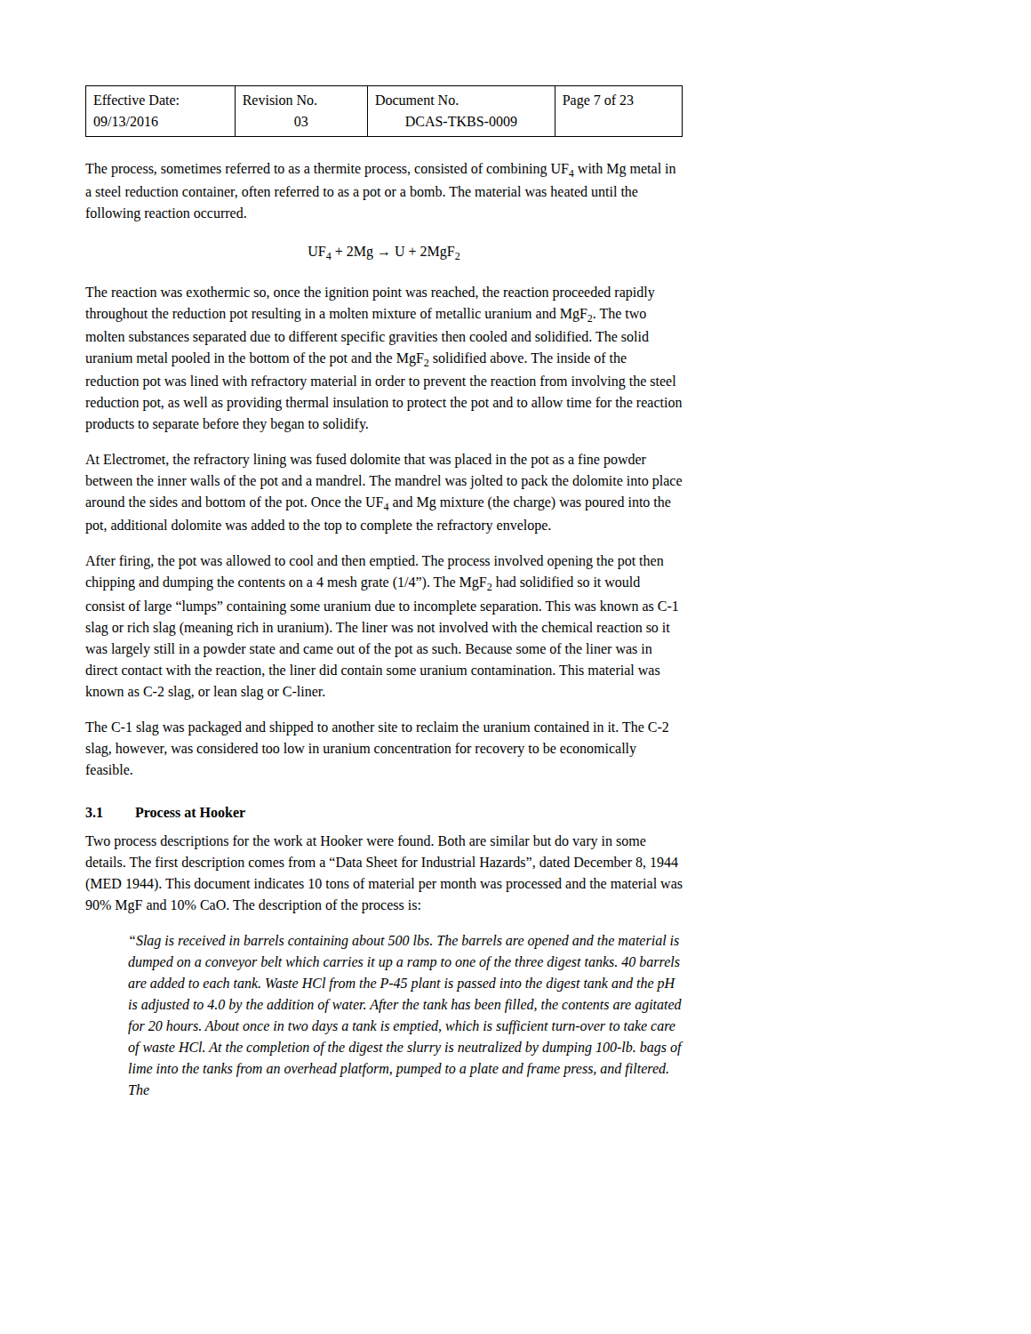| Effective Date: 09/13/2016 | Revision No. 03 | Document No. DCAS-TKBS-0009 | Page 7 of 23 |
The process, sometimes referred to as a thermite process, consisted of combining UF4 with Mg metal in a steel reduction container, often referred to as a pot or a bomb. The material was heated until the following reaction occurred.
UF4 + 2Mg → U + 2MgF2
The reaction was exothermic so, once the ignition point was reached, the reaction proceeded rapidly throughout the reduction pot resulting in a molten mixture of metallic uranium and MgF2. The two molten substances separated due to different specific gravities then cooled and solidified. The solid uranium metal pooled in the bottom of the pot and the MgF2 solidified above. The inside of the reduction pot was lined with refractory material in order to prevent the reaction from involving the steel reduction pot, as well as providing thermal insulation to protect the pot and to allow time for the reaction products to separate before they began to solidify.
At Electromet, the refractory lining was fused dolomite that was placed in the pot as a fine powder between the inner walls of the pot and a mandrel. The mandrel was jolted to pack the dolomite into place around the sides and bottom of the pot. Once the UF4 and Mg mixture (the charge) was poured into the pot, additional dolomite was added to the top to complete the refractory envelope.
After firing, the pot was allowed to cool and then emptied. The process involved opening the pot then chipping and dumping the contents on a 4 mesh grate (1/4”). The MgF2 had solidified so it would consist of large “lumps” containing some uranium due to incomplete separation. This was known as C-1 slag or rich slag (meaning rich in uranium). The liner was not involved with the chemical reaction so it was largely still in a powder state and came out of the pot as such. Because some of the liner was in direct contact with the reaction, the liner did contain some uranium contamination. This material was known as C-2 slag, or lean slag or C-liner.
The C-1 slag was packaged and shipped to another site to reclaim the uranium contained in it. The C-2 slag, however, was considered too low in uranium concentration for recovery to be economically feasible.
3.1 Process at Hooker
Two process descriptions for the work at Hooker were found. Both are similar but do vary in some details. The first description comes from a “Data Sheet for Industrial Hazards”, dated December 8, 1944 (MED 1944). This document indicates 10 tons of material per month was processed and the material was 90% MgF and 10% CaO. The description of the process is:
“Slag is received in barrels containing about 500 lbs. The barrels are opened and the material is dumped on a conveyor belt which carries it up a ramp to one of the three digest tanks. 40 barrels are added to each tank. Waste HCl from the P-45 plant is passed into the digest tank and the pH is adjusted to 4.0 by the addition of water. After the tank has been filled, the contents are agitated for 20 hours. About once in two days a tank is emptied, which is sufficient turn-over to take care of waste HCl. At the completion of the digest the slurry is neutralized by dumping 100-lb. bags of lime into the tanks from an overhead platform, pumped to a plate and frame press, and filtered. The